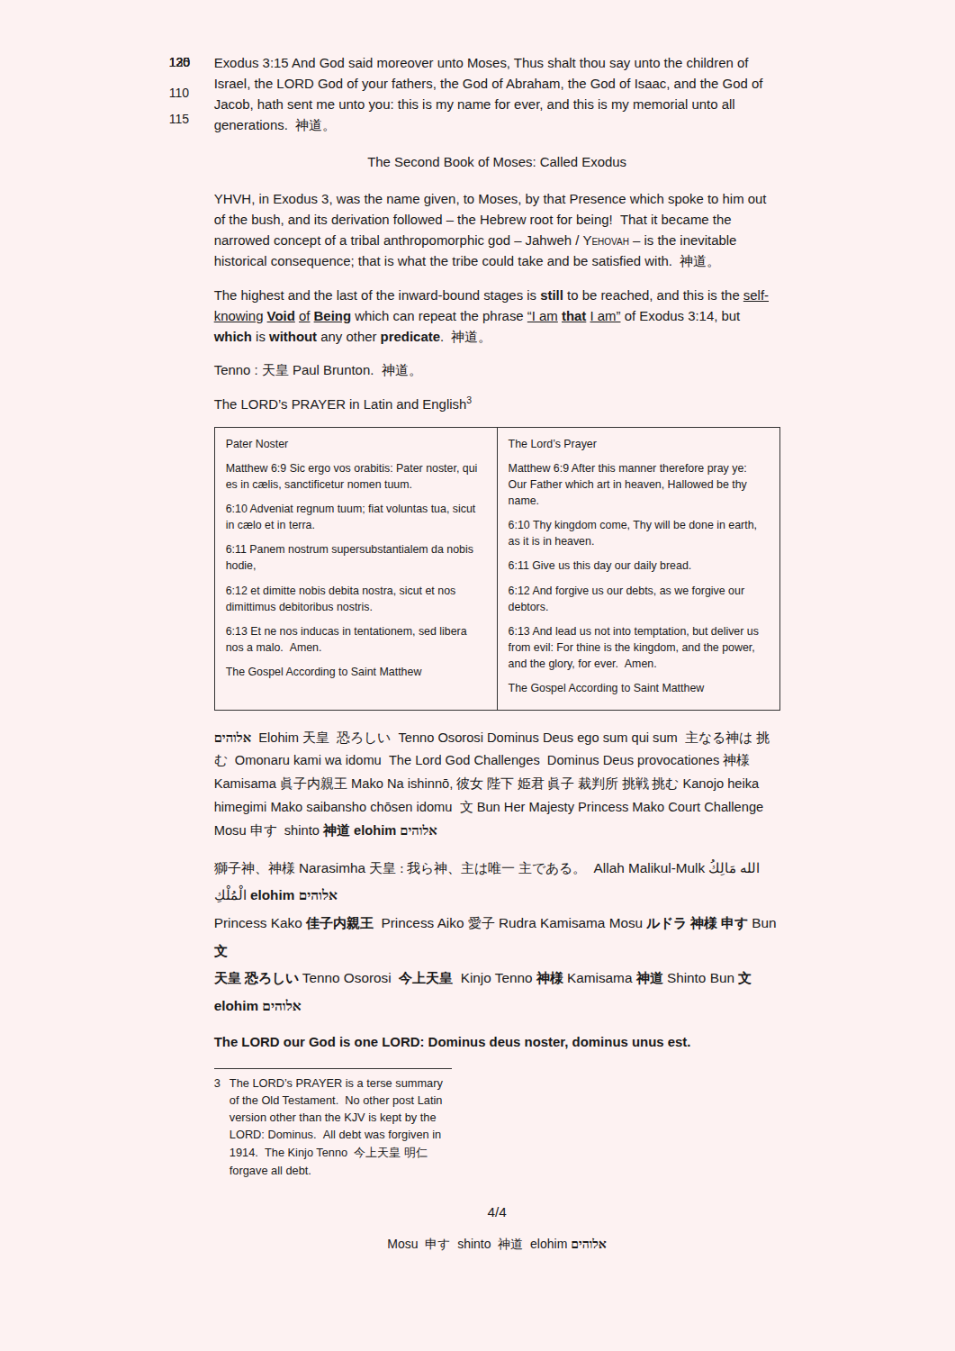110 Exodus 3:15 And God said moreover unto Moses, Thus shalt thou say unto the children of Israel, the LORD God of your fathers, the God of Abraham, the God of Isaac, and the God of Jacob, hath sent me unto you: this is my name for ever, and this is my memorial unto all generations. 神道。
The Second Book of Moses: Called Exodus
115 YHVH, in Exodus 3, was the name given, to Moses, by that Presence which spoke to him out of the bush, and its derivation followed – the Hebrew root for being! That it became the narrowed concept of a tribal anthropomorphic god – Jahweh / Yehovah – is the inevitable historical consequence; that is what the tribe could take and be satisfied with. 神道。
The highest and the last of the inward-bound stages is still to be reached, and this is the self-knowing Void of Being which can repeat the phrase “I am that I am” of Exodus 3:14, but which is without any other predicate. 神道。
Tenno : 天皇 Paul Brunton. 神道。
120 The LORD’s PRAYER in Latin and English3
| Pater Noster Matthew 6:9 Sic ergo vos orabitis: Pater noster, qui es in cælis, sanctificetur nomen tuum. 6:10 Adveniat regnum tuum; fiat voluntas tua, sicut in cælo et in terra. 6:11 Panem nostrum supersubstantialem da nobis hodie, 6:12 et dimitte nobis debita nostra, sicut et nos dimittimus debitoribus nostris. 6:13 Et ne nos inducas in tentationem, sed libera nos a malo. Amen. The Gospel According to Saint Matthew | The Lord’s Prayer Matthew 6:9 After this manner therefore pray ye: Our Father which art in heaven, Hallowed be thy name. 6:10 Thy kingdom come, Thy will be done in earth, as it is in heaven. 6:11 Give us this day our daily bread. 6:12 And forgive us our debts, as we forgive our debtors. 6:13 And lead us not into temptation, but deliver us from evil: For thine is the kingdom, and the power, and the glory, for ever. Amen. The Gospel According to Saint Matthew |
אלוהים Elohim 天皇 恐ろしい Tenno Osorosi Dominus Deus ego sum qui sum 主なる神は 挑む Omonaru kami wa idomu The Lord God Challenges Dominus Deus provocationes 神様 Kamisama 眞子内親王 Mako Na ishinnō, 彼女 陛下 姫君 眞子 裁判所 挑戦 挑む Kanojo heika himegimi Mako saibansho chōsen idomu 文 Bun Her Majesty Princess Mako Court Challenge Mosu 申す shinto 神道 elohim אלוהים
125
獅子神、神様 Narasimha 天皇 : 我ら神、主は唯一 主である。 Allah Malikul-Mulk الله مَالِكُ الْمُلْكِ elohim אלוהים
Princess Kako 佳子内親王 Princess Aiko 愛子 Rudra Kamisama Mosu ルドラ 神様 申す Bun 文
天皇 恐ろしい Tenno Osorosi 今上天皇 Kinjo Tenno 神様 Kamisama 神道 Shinto Bun 文 elohim אלוהים
130 The LORD our God is one LORD: Dominus deus noster, dominus unus est.
3
The LORD’s PRAYER is a terse summary of the Old Testament. No other post Latin version other than the KJV is kept by the LORD: Dominus. All debt was forgiven in 1914. The Kinjo Tenno 今上天皇 明仁 forgave all debt.
4/4
Mosu 申す shinto 神道 elohim אלוהים